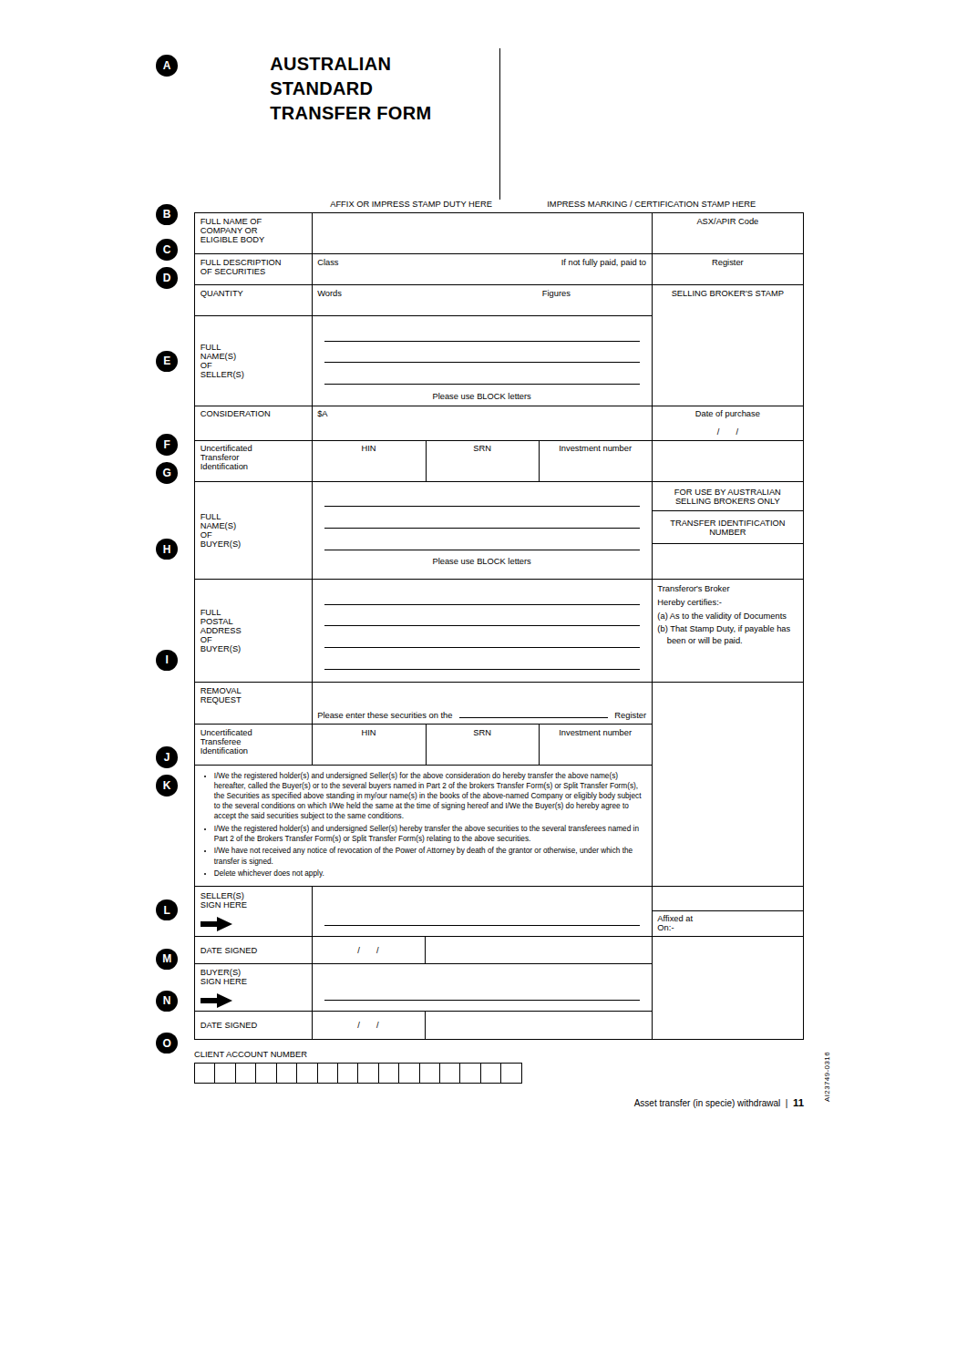A
B
C
D
E
F
G
H
I
J
K
L
M
N
O
AUSTRALIAN STANDARD
TRANSFER FORM
AFFIX OR IMPRESS STAMP DUTY HERE
IMPRESS MARKING / CERTIFICATION STAMP HERE
| FULL NAME OF COMPANY OR ELIGIBLE BODY | | ASX/APIR Code |
| FULL DESCRIPTION OF SECURITIES | Class If not fully paid, paid to | Register |
| QUANTITY | Words Figures | SELLING BROKER'S STAMP |
| FULL NAME(S) OF SELLER(S) | Please use BLOCK letters |
| CONSIDERATION | $A | Date of purchase / / |
| Uncertificated Transferor Identification | HIN SRN Investment number | |
| FULL NAME(S) OF BUYER(S) | Please use BLOCK letters | FOR USE BY AUSTRALIAN SELLING BROKERS ONLY TRANSFER IDENTIFICATION NUMBER |
| FULL POSTAL ADDRESS OF BUYER(S) | | Transferor's Broker Hereby certifies:- (a) As to the validity of Documents (b) That Stamp Duty, if payable has been or will be paid. |
| REMOVAL REQUEST | Please enter these securities on the Register | |
| Uncertificated Transferee Identification | HIN SRN Investment number |
| I/We the registered holder(s) and undersigned Seller(s) for the above consideration do hereby transfer the above name(s) hereafter, called the Buyer(s) or to the several buyers named in Part 2 of the brokers Transfer Form(s) or Split Transfer Form(s), the Securities as specified above standing in my/our name(s) in the books of the above-named Company or eligibly body subject to the several conditions on which I/We held the same at the time of signing hereof and I/We the Buyer(s) do hereby agree to accept the said securities subject to the same conditions. I/We the registered holder(s) and undersigned Seller(s) hereby transfer the above securities to the several transferees named in Part 2 of the Brokers Transfer Form(s) or Split Transfer Form(s) relating to the above securities. I/We have not received any notice of revocation of the Power of Attorney by death of the grantor or otherwise, under which the transfer is signed. Delete whichever does not apply. |
| SELLER(S) SIGN HERE | | Affixed at On:- |
| DATE SIGNED | / / | |
| BUYER(S) SIGN HERE | |
| DATE SIGNED | / / |
CLIENT ACCOUNT NUMBER
Asset transfer (in specie) withdrawal | 11
AI23749-0316